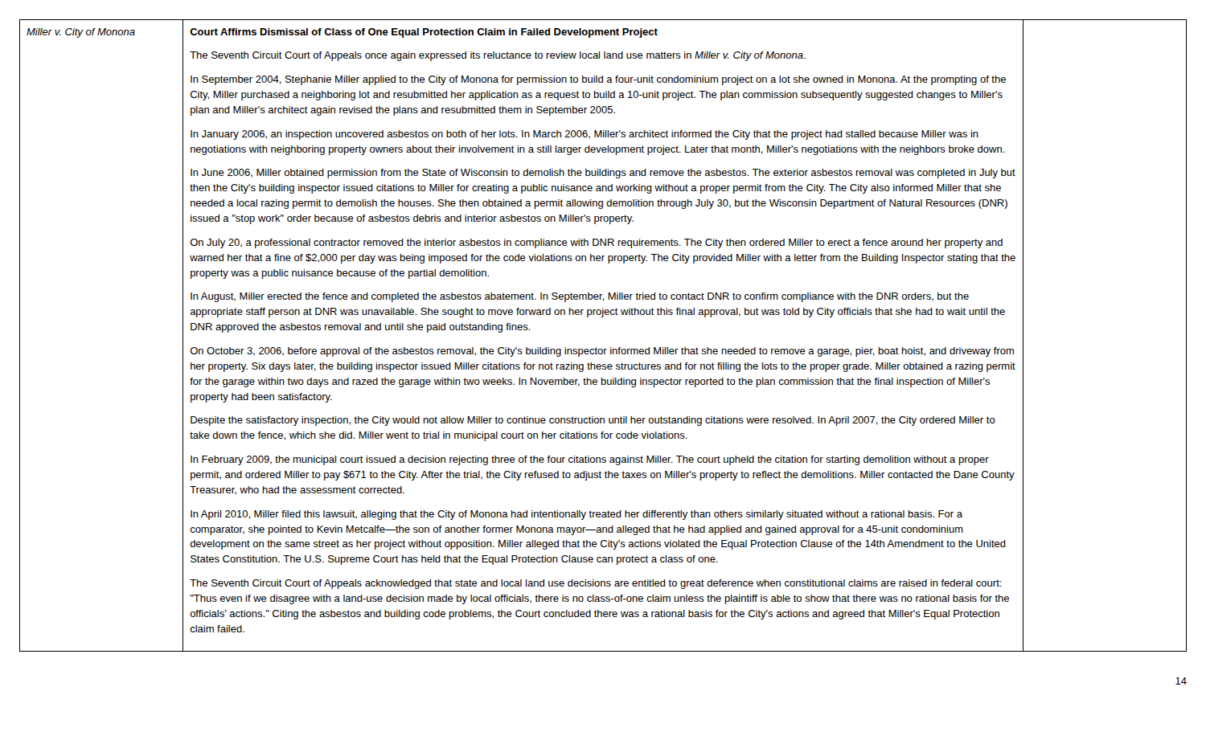| Miller v. City of Monona | Court Affirms Dismissal of Class of One Equal Protection Claim in Failed Development Project The Seventh Circuit Court of Appeals once again expressed its reluctance to review local land use matters in Miller v. City of Monona . In September 2004, Stephanie Miller applied to the City of Monona for permission to build a four-unit condominium project on a lot she owned in Monona. At the prompting of the City, Miller purchased a neighboring lot and resubmitted her application as a request to build a 10-unit project. The plan commission subsequently suggested changes to Miller's plan and Miller's architect again revised the plans and resubmitted them in September 2005. In January 2006, an inspection uncovered asbestos on both of her lots. In March 2006, Miller's architect informed the City that the project had stalled because Miller was in negotiations with neighboring property owners about their involvement in a still larger development project. Later that month, Miller's negotiations with the neighbors broke down. In June 2006, Miller obtained permission from the State of Wisconsin to demolish the buildings and remove the asbestos. The exterior asbestos removal was completed in July but then the City's building inspector issued citations to Miller for creating a public nuisance and working without a proper permit from the City. The City also informed Miller that she needed a local razing permit to demolish the houses. She then obtained a permit allowing demolition through July 30, but the Wisconsin Department of Natural Resources (DNR) issued a "stop work" order because of asbestos debris and interior asbestos on Miller's property. On July 20, a professional contractor removed the interior asbestos in compliance with DNR requirements. The City then ordered Miller to erect a fence around her property and warned her that a fine of $2,000 per day was being imposed for the code violations on her property. The City provided Miller with a letter from the Building Inspector stating that the property was a public nuisance because of the partial demolition. In August, Miller erected the fence and completed the asbestos abatement. In September, Miller tried to contact DNR to confirm compliance with the DNR orders, but the appropriate staff person at DNR was unavailable. She sought to move forward on her project without this final approval, but was told by City officials that she had to wait until the DNR approved the asbestos removal and until she paid outstanding fines. On October 3, 2006, before approval of the asbestos removal, the City's building inspector informed Miller that she needed to remove a garage, pier, boat hoist, and driveway from her property. Six days later, the building inspector issued Miller citations for not razing these structures and for not filling the lots to the proper grade. Miller obtained a razing permit for the garage within two days and razed the garage within two weeks. In November, the building inspector reported to the plan commission that the final inspection of Miller's property had been satisfactory. Despite the satisfactory inspection, the City would not allow Miller to continue construction until her outstanding citations were resolved. In April 2007, the City ordered Miller to take down the fence, which she did. Miller went to trial in municipal court on her citations for code violations. In February 2009, the municipal court issued a decision rejecting three of the four citations against Miller. The court upheld the citation for starting demolition without a proper permit, and ordered Miller to pay $671 to the City. After the trial, the City refused to adjust the taxes on Miller's property to reflect the demolitions. Miller contacted the Dane County Treasurer, who had the assessment corrected. In April 2010, Miller filed this lawsuit, alleging that the City of Monona had intentionally treated her differently than others similarly situated without a rational basis. For a comparator, she pointed to Kevin Metcalfe—the son of another former Monona mayor—and alleged that he had applied and gained approval for a 45-unit condominium development on the same street as her project without opposition. Miller alleged that the City's actions violated the Equal Protection Clause of the 14th Amendment to the United States Constitution. The U.S. Supreme Court has held that the Equal Protection Clause can protect a class of one. The Seventh Circuit Court of Appeals acknowledged that state and local land use decisions are entitled to great deference when constitutional claims are raised in federal court: "Thus even if we disagree with a land-use decision made by local officials, there is no class-of-one claim unless the plaintiff is able to show that there was no rational basis for the officials' actions." Citing the asbestos and building code problems, the Court concluded there was a rational basis for the City's actions and agreed that Miller's Equal Protection claim failed. | |
14